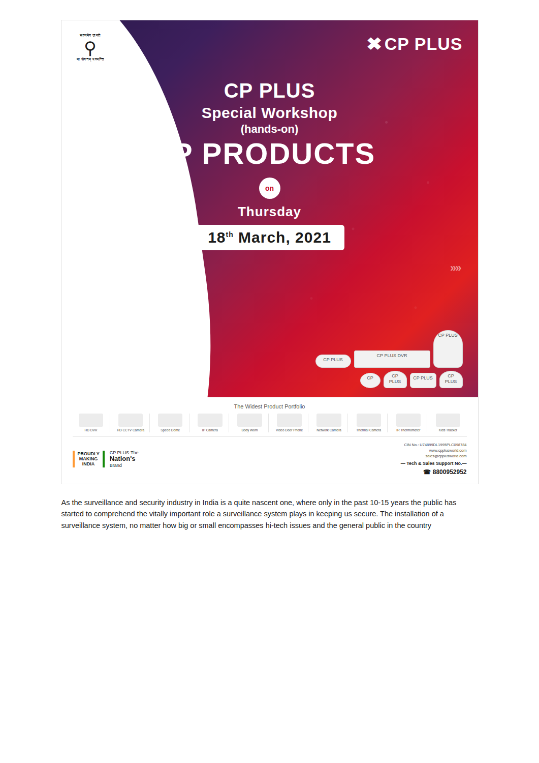सत्यमेव जयते ⚲ मा सेवनम् पश्यन्ति
✖CP PLUS
CP PLUS
Special Workshop
(hands-on)
IP PRODUCTS
on
Thursday
18th March, 2021
»»»» »» » »»»
Location : Corporate Training Center
CP PLUS, A-11/12, Noida Sector-4
Timing : 11:00 am to 13:00 pm
For Registration : Email-training@cpplusworld.com
(M) : 8860697915
CP PLUS
CP PLUS DVR
CP PLUS
CP
CP PLUS
CP PLUS
CP PLUS
The Widest Product Portfolio
HD DVR
HD CCTV Camera
Speed Dome
IP Camera
Body Worn
Video Door Phone
Network Camera
Thermal Camera
IR Thermometer
Kids Tracker
PROUDLY
MAKING
INDIA
CP PLUS-The Nation's Brand
CIN No.: U74899DL1995PLC098784
www.cpplusworld.com
sales@cpplusworld.com
— Tech & Sales Support No.—
☎ 8800952952
As the surveillance and security industry in India is a quite nascent one, where only in the past 10-15 years the public has started to comprehend the vitally important role a surveillance system plays in keeping us secure. The installation of a surveillance system, no matter how big or small encompasses hi-tech issues and the general public in the country